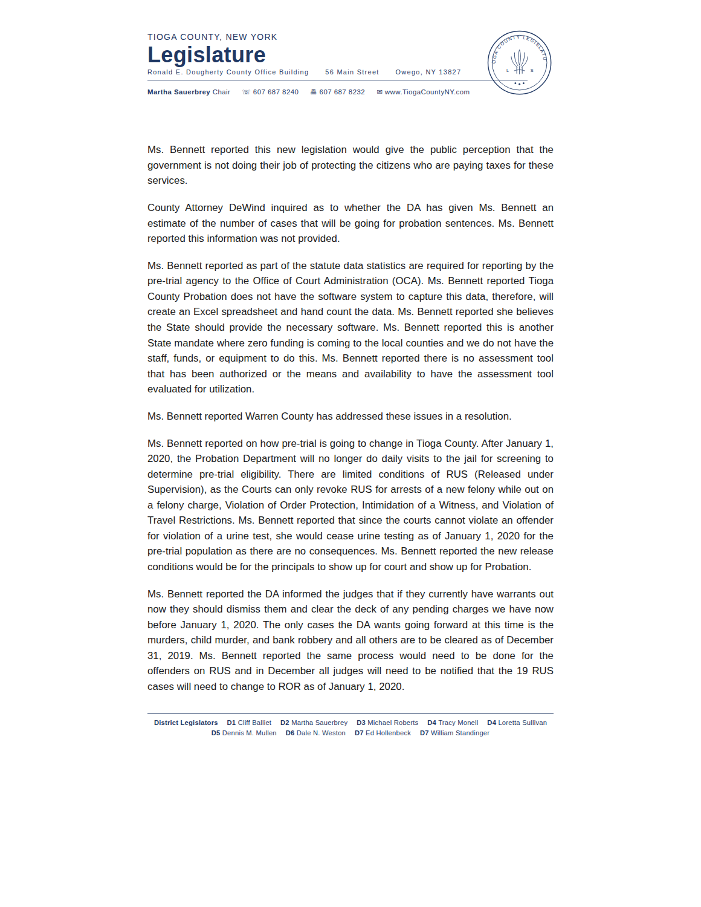TIOGA COUNTY LEGISLATURE L S
TIOGA COUNTY, NEW YORK
Legislature
Ronald E. Dougherty County Office Building 56 Main Street Owego, NY 13827
Martha Sauerbrey Chair ☏ 607 687 8240 🖶 607 687 8232 ✉ www.TiogaCountyNY.com
Ms. Bennett reported this new legislation would give the public perception that the government is not doing their job of protecting the citizens who are paying taxes for these services.
County Attorney DeWind inquired as to whether the DA has given Ms. Bennett an estimate of the number of cases that will be going for probation sentences. Ms. Bennett reported this information was not provided.
Ms. Bennett reported as part of the statute data statistics are required for reporting by the pre-trial agency to the Office of Court Administration (OCA). Ms. Bennett reported Tioga County Probation does not have the software system to capture this data, therefore, will create an Excel spreadsheet and hand count the data. Ms. Bennett reported she believes the State should provide the necessary software. Ms. Bennett reported this is another State mandate where zero funding is coming to the local counties and we do not have the staff, funds, or equipment to do this. Ms. Bennett reported there is no assessment tool that has been authorized or the means and availability to have the assessment tool evaluated for utilization.
Ms. Bennett reported Warren County has addressed these issues in a resolution.
Ms. Bennett reported on how pre-trial is going to change in Tioga County. After January 1, 2020, the Probation Department will no longer do daily visits to the jail for screening to determine pre-trial eligibility. There are limited conditions of RUS (Released under Supervision), as the Courts can only revoke RUS for arrests of a new felony while out on a felony charge, Violation of Order Protection, Intimidation of a Witness, and Violation of Travel Restrictions. Ms. Bennett reported that since the courts cannot violate an offender for violation of a urine test, she would cease urine testing as of January 1, 2020 for the pre-trial population as there are no consequences. Ms. Bennett reported the new release conditions would be for the principals to show up for court and show up for Probation.
Ms. Bennett reported the DA informed the judges that if they currently have warrants out now they should dismiss them and clear the deck of any pending charges we have now before January 1, 2020. The only cases the DA wants going forward at this time is the murders, child murder, and bank robbery and all others are to be cleared as of December 31, 2019. Ms. Bennett reported the same process would need to be done for the offenders on RUS and in December all judges will need to be notified that the 19 RUS cases will need to change to ROR as of January 1, 2020.
District Legislators D1 Cliff Balliet D2 Martha Sauerbrey D3 Michael Roberts D4 Tracy Monell D4 Loretta Sullivan
D5 Dennis M. Mullen D6 Dale N. Weston D7 Ed Hollenbeck D7 William Standinger